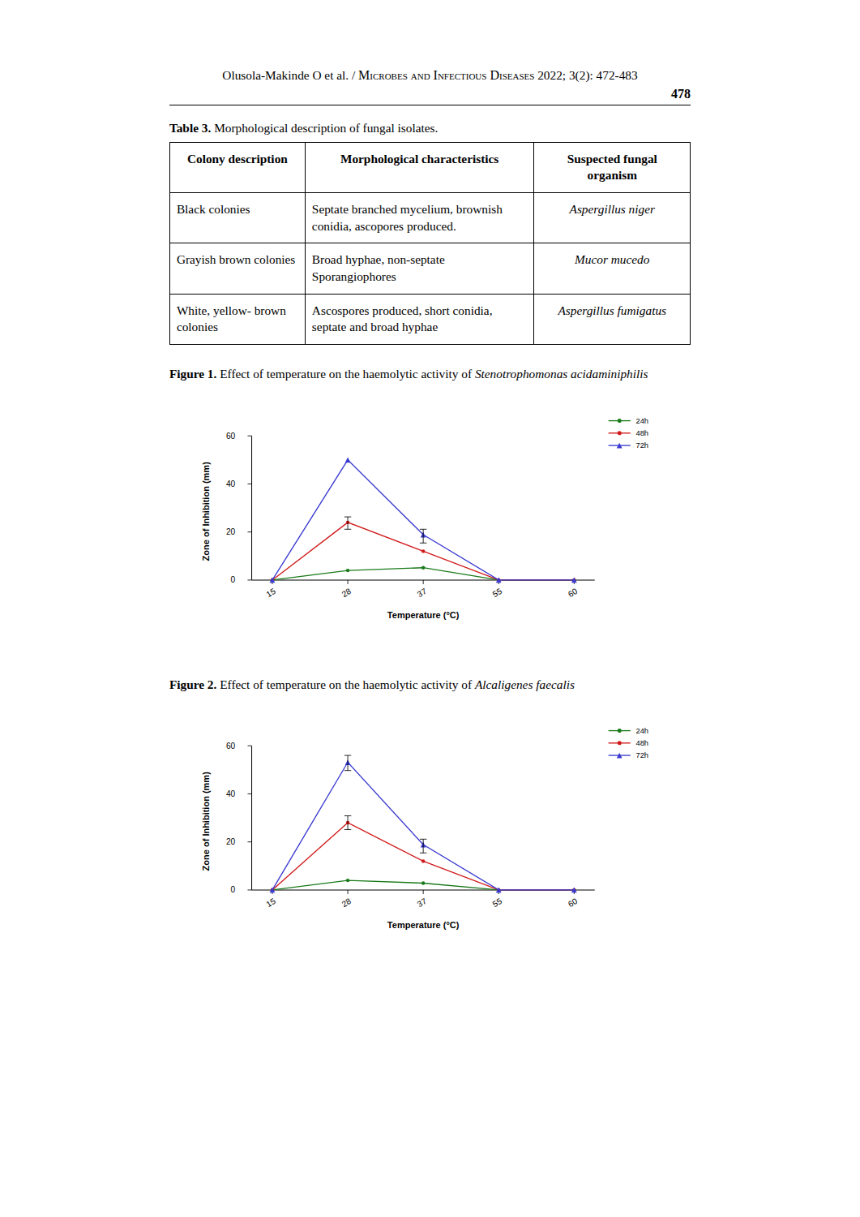Olusola-Makinde O et al. / Microbes and Infectious Diseases 2022; 3(2): 472-483
478
Table 3. Morphological description of fungal isolates.
| Colony description | Morphological characteristics | Suspected fungal organism |
| --- | --- | --- |
| Black colonies | Septate branched mycelium, brownish conidia, ascopores produced. | Aspergillus niger |
| Grayish brown colonies | Broad hyphae, non-septate Sporangiophores | Mucor mucedo |
| White, yellow- brown colonies | Ascospores produced, short conidia, septate and broad hyphae | Aspergillus fumigatus |
Figure 1. Effect of temperature on the haemolytic activity of Stenotrophomonas acidaminiphilis
24h 48h 72h 0 20 40 60 Zone of Inhibition (mm) 15 28 37 55 60 Temperature (°C)
Figure 2. Effect of temperature on the haemolytic activity of Alcaligenes faecalis
24h 48h 72h 0 20 40 60 Zone of Inhibition (mm) 15 28 37 55 60 Temperature (°C)